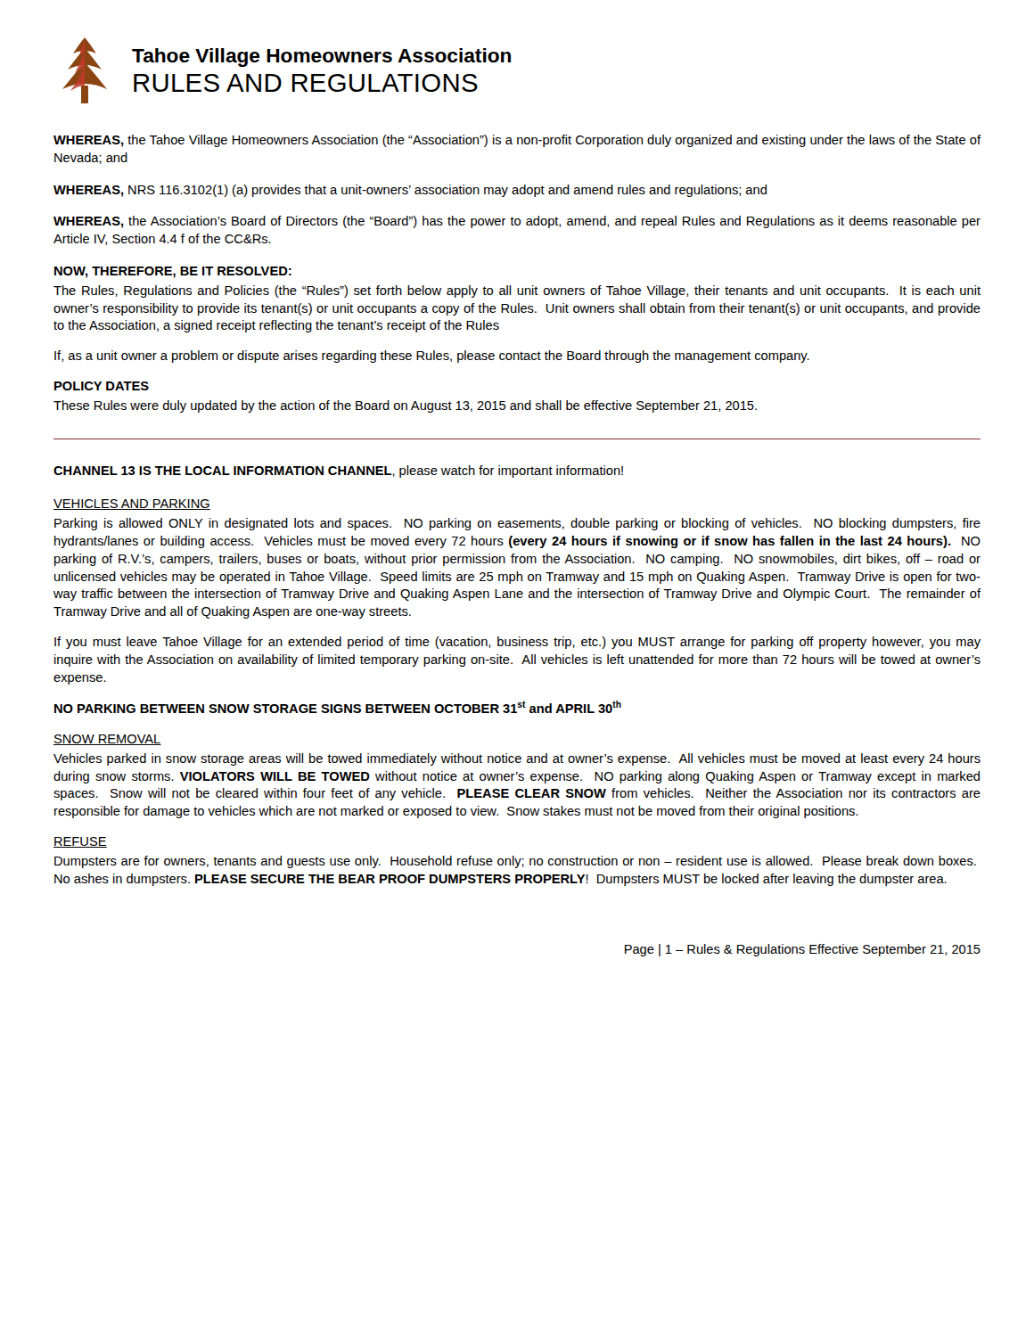Tahoe Village Homeowners Association
RULES AND REGULATIONS
WHEREAS, the Tahoe Village Homeowners Association (the “Association”) is a non-profit Corporation duly organized and existing under the laws of the State of Nevada; and
WHEREAS, NRS 116.3102(1) (a) provides that a unit-owners’ association may adopt and amend rules and regulations; and
WHEREAS, the Association’s Board of Directors (the “Board”) has the power to adopt, amend, and repeal Rules and Regulations as it deems reasonable per Article IV, Section 4.4 f of the CC&Rs.
NOW, THEREFORE, BE IT RESOLVED:
The Rules, Regulations and Policies (the “Rules”) set forth below apply to all unit owners of Tahoe Village, their tenants and unit occupants. It is each unit owner’s responsibility to provide its tenant(s) or unit occupants a copy of the Rules. Unit owners shall obtain from their tenant(s) or unit occupants, and provide to the Association, a signed receipt reflecting the tenant’s receipt of the Rules
If, as a unit owner a problem or dispute arises regarding these Rules, please contact the Board through the management company.
POLICY DATES
These Rules were duly updated by the action of the Board on August 13, 2015 and shall be effective September 21, 2015.
CHANNEL 13 IS THE LOCAL INFORMATION CHANNEL, please watch for important information!
VEHICLES AND PARKING
Parking is allowed ONLY in designated lots and spaces. NO parking on easements, double parking or blocking of vehicles. NO blocking dumpsters, fire hydrants/lanes or building access. Vehicles must be moved every 72 hours (every 24 hours if snowing or if snow has fallen in the last 24 hours). NO parking of R.V.’s, campers, trailers, buses or boats, without prior permission from the Association. NO camping. NO snowmobiles, dirt bikes, off – road or unlicensed vehicles may be operated in Tahoe Village. Speed limits are 25 mph on Tramway and 15 mph on Quaking Aspen. Tramway Drive is open for two-way traffic between the intersection of Tramway Drive and Quaking Aspen Lane and the intersection of Tramway Drive and Olympic Court. The remainder of Tramway Drive and all of Quaking Aspen are one-way streets.
If you must leave Tahoe Village for an extended period of time (vacation, business trip, etc.) you MUST arrange for parking off property however, you may inquire with the Association on availability of limited temporary parking on-site. All vehicles is left unattended for more than 72 hours will be towed at owner’s expense.
NO PARKING BETWEEN SNOW STORAGE SIGNS BETWEEN OCTOBER 31st and APRIL 30th
SNOW REMOVAL
Vehicles parked in snow storage areas will be towed immediately without notice and at owner’s expense. All vehicles must be moved at least every 24 hours during snow storms. VIOLATORS WILL BE TOWED without notice at owner’s expense. NO parking along Quaking Aspen or Tramway except in marked spaces. Snow will not be cleared within four feet of any vehicle. PLEASE CLEAR SNOW from vehicles. Neither the Association nor its contractors are responsible for damage to vehicles which are not marked or exposed to view. Snow stakes must not be moved from their original positions.
REFUSE
Dumpsters are for owners, tenants and guests use only. Household refuse only; no construction or non – resident use is allowed. Please break down boxes. No ashes in dumpsters. PLEASE SECURE THE BEAR PROOF DUMPSTERS PROPERLY! Dumpsters MUST be locked after leaving the dumpster area.
Page | 1 – Rules & Regulations Effective September 21, 2015